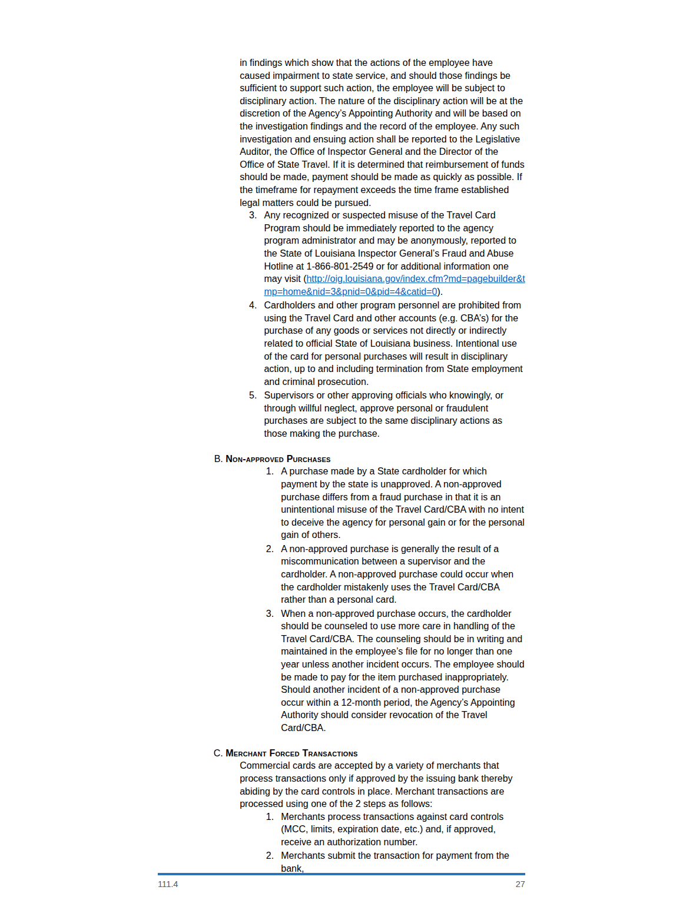in findings which show that the actions of the employee have caused impairment to state service, and should those findings be sufficient to support such action, the employee will be subject to disciplinary action. The nature of the disciplinary action will be at the discretion of the Agency’s Appointing Authority and will be based on the investigation findings and the record of the employee. Any such investigation and ensuing action shall be reported to the Legislative Auditor, the Office of Inspector General and the Director of the Office of State Travel. If it is determined that reimbursement of funds should be made, payment should be made as quickly as possible. If the timeframe for repayment exceeds the time frame established legal matters could be pursued.
Any recognized or suspected misuse of the Travel Card Program should be immediately reported to the agency program administrator and may be anonymously, reported to the State of Louisiana Inspector General’s Fraud and Abuse Hotline at 1-866-801-2549 or for additional information one may visit (http://oig.louisiana.gov/index.cfm?md=pagebuilder&tmp=home&nid=3&pnid=0&pid=4&catid=0).
Cardholders and other program personnel are prohibited from using the Travel Card and other accounts (e.g. CBA’s) for the purchase of any goods or services not directly or indirectly related to official State of Louisiana business. Intentional use of the card for personal purchases will result in disciplinary action, up to and including termination from State employment and criminal prosecution.
Supervisors or other approving officials who knowingly, or through willful neglect, approve personal or fraudulent purchases are subject to the same disciplinary actions as those making the purchase.
Non-approved Purchases
A purchase made by a State cardholder for which payment by the state is unapproved. A non-approved purchase differs from a fraud purchase in that it is an unintentional misuse of the Travel Card/CBA with no intent to deceive the agency for personal gain or for the personal gain of others.
A non-approved purchase is generally the result of a miscommunication between a supervisor and the cardholder. A non-approved purchase could occur when the cardholder mistakenly uses the Travel Card/CBA rather than a personal card.
When a non-approved purchase occurs, the cardholder should be counseled to use more care in handling of the Travel Card/CBA. The counseling should be in writing and maintained in the employee’s file for no longer than one year unless another incident occurs. The employee should be made to pay for the item purchased inappropriately. Should another incident of a non-approved purchase occur within a 12-month period, the Agency’s Appointing Authority should consider revocation of the Travel Card/CBA.
Merchant Forced Transactions
Commercial cards are accepted by a variety of merchants that process transactions only if approved by the issuing bank thereby abiding by the card controls in place. Merchant transactions are processed using one of the 2 steps as follows:
Merchants process transactions against card controls (MCC, limits, expiration date, etc.) and, if approved, receive an authorization number.
Merchants submit the transaction for payment from the bank,
111.4 27